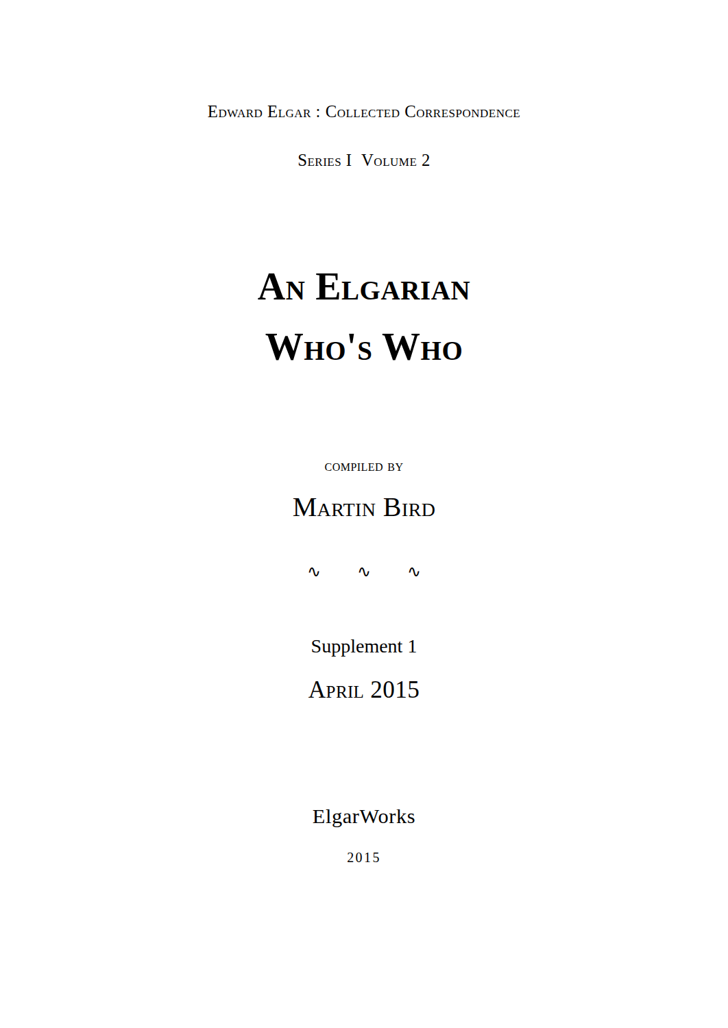Edward Elgar : Collected Correspondence
Series I Volume 2
An Elgarian Who's Who
compiled by
Martin Bird
∿∿∿
Supplement 1
April 2015
ElgarWorks
2015